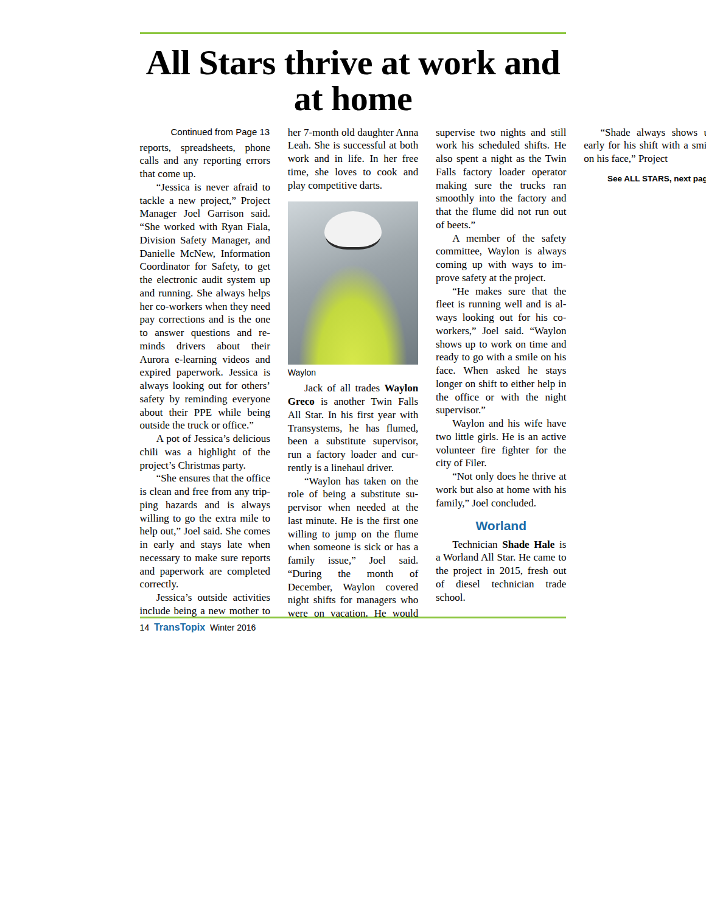All Stars thrive at work and at home
Continued from Page 13
reports, spreadsheets, phone calls and any reporting errors that come up.
“Jessica is never afraid to tackle a new project,” Project Manager Joel Garrison said. “She worked with Ryan Fiala, Division Safety Manager, and Danielle McNew, Information Coordinator for Safety, to get the electronic audit system up and running. She always helps her co-workers when they need pay corrections and is the one to answer questions and reminds drivers about their Aurora e-learning videos and expired paperwork. Jessica is always looking out for others’ safety by reminding everyone about their PPE while being outside the truck or office.”
A pot of Jessica’s delicious chili was a highlight of the project’s Christmas party.
“She ensures that the office is clean and free from any tripping hazards and is always willing to go the extra mile to help out,” Joel said. She comes in early and stays late when necessary to make sure reports and paperwork are completed correctly.
Jessica’s outside activities include being a new mother to her 7-month old daughter Anna Leah. She is successful at both work and in life. In her free time, she loves to cook and play competitive darts.
Waylon
Jack of all trades Waylon Greco is another Twin Falls All Star. In his first year with Transystems, he has flumed, been a substitute supervisor, run a factory loader and currently is a linehaul driver.
“Waylon has taken on the role of being a substitute supervisor when needed at the last minute. He is the first one willing to jump on the flume when someone is sick or has a family issue,” Joel said. “During the month of December, Waylon covered night shifts for managers who were on vacation. He would supervise two nights and still work his scheduled shifts. He also spent a night as the Twin Falls factory loader operator making sure the trucks ran smoothly into the factory and that the flume did not run out of beets.”
A member of the safety committee, Waylon is always coming up with ways to improve safety at the project.
“He makes sure that the fleet is running well and is always looking out for his co-workers,” Joel said. “Waylon shows up to work on time and ready to go with a smile on his face. When asked he stays longer on shift to either help in the office or with the night supervisor.”
Waylon and his wife have two little girls. He is an active volunteer fire fighter for the city of Filer.
“Not only does he thrive at work but also at home with his family,” Joel concluded.
Worland
Technician Shade Hale is a Worland All Star. He came to the project in 2015, fresh out of diesel technician trade school.
“Shade always shows up early for his shift with a smile on his face,” Project
See ALL STARS, next page
14 TransTopix Winter 2016